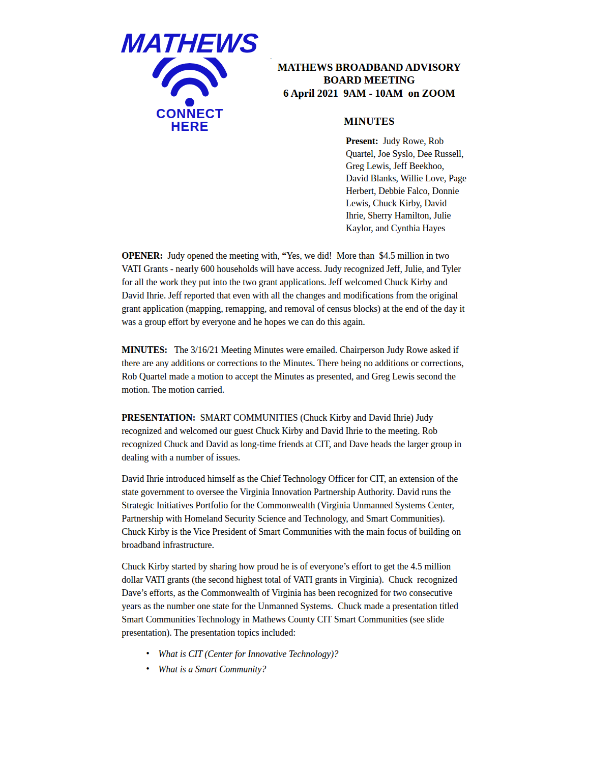MATHEWS CONNECT HERE
.
MATHEWS BROADBAND ADVISORY BOARD MEETING
6 April 2021 9AM - 10AM on ZOOM
MINUTES
Present: Judy Rowe, Rob Quartel, Joe Syslo, Dee Russell, Greg Lewis, Jeff Beekhoo, David Blanks, Willie Love, Page Herbert, Debbie Falco, Donnie Lewis, Chuck Kirby, David Ihrie, Sherry Hamilton, Julie Kaylor, and Cynthia Hayes
OPENER: Judy opened the meeting with, “Yes, we did! More than $4.5 million in two VATI Grants - nearly 600 households will have access. Judy recognized Jeff, Julie, and Tyler for all the work they put into the two grant applications. Jeff welcomed Chuck Kirby and David Ihrie. Jeff reported that even with all the changes and modifications from the original grant application (mapping, remapping, and removal of census blocks) at the end of the day it was a group effort by everyone and he hopes we can do this again.
MINUTES: The 3/16/21 Meeting Minutes were emailed. Chairperson Judy Rowe asked if there are any additions or corrections to the Minutes. There being no additions or corrections, Rob Quartel made a motion to accept the Minutes as presented, and Greg Lewis second the motion. The motion carried.
PRESENTATION: SMART COMMUNITIES (Chuck Kirby and David Ihrie) Judy recognized and welcomed our guest Chuck Kirby and David Ihrie to the meeting. Rob recognized Chuck and David as long-time friends at CIT, and Dave heads the larger group in dealing with a number of issues.
David Ihrie introduced himself as the Chief Technology Officer for CIT, an extension of the state government to oversee the Virginia Innovation Partnership Authority. David runs the Strategic Initiatives Portfolio for the Commonwealth (Virginia Unmanned Systems Center, Partnership with Homeland Security Science and Technology, and Smart Communities). Chuck Kirby is the Vice President of Smart Communities with the main focus of building on broadband infrastructure.
Chuck Kirby started by sharing how proud he is of everyone’s effort to get the 4.5 million dollar VATI grants (the second highest total of VATI grants in Virginia). Chuck recognized Dave’s efforts, as the Commonwealth of Virginia has been recognized for two consecutive years as the number one state for the Unmanned Systems. Chuck made a presentation titled Smart Communities Technology in Mathews County CIT Smart Communities (see slide presentation). The presentation topics included:
What is CIT (Center for Innovative Technology)?
What is a Smart Community?